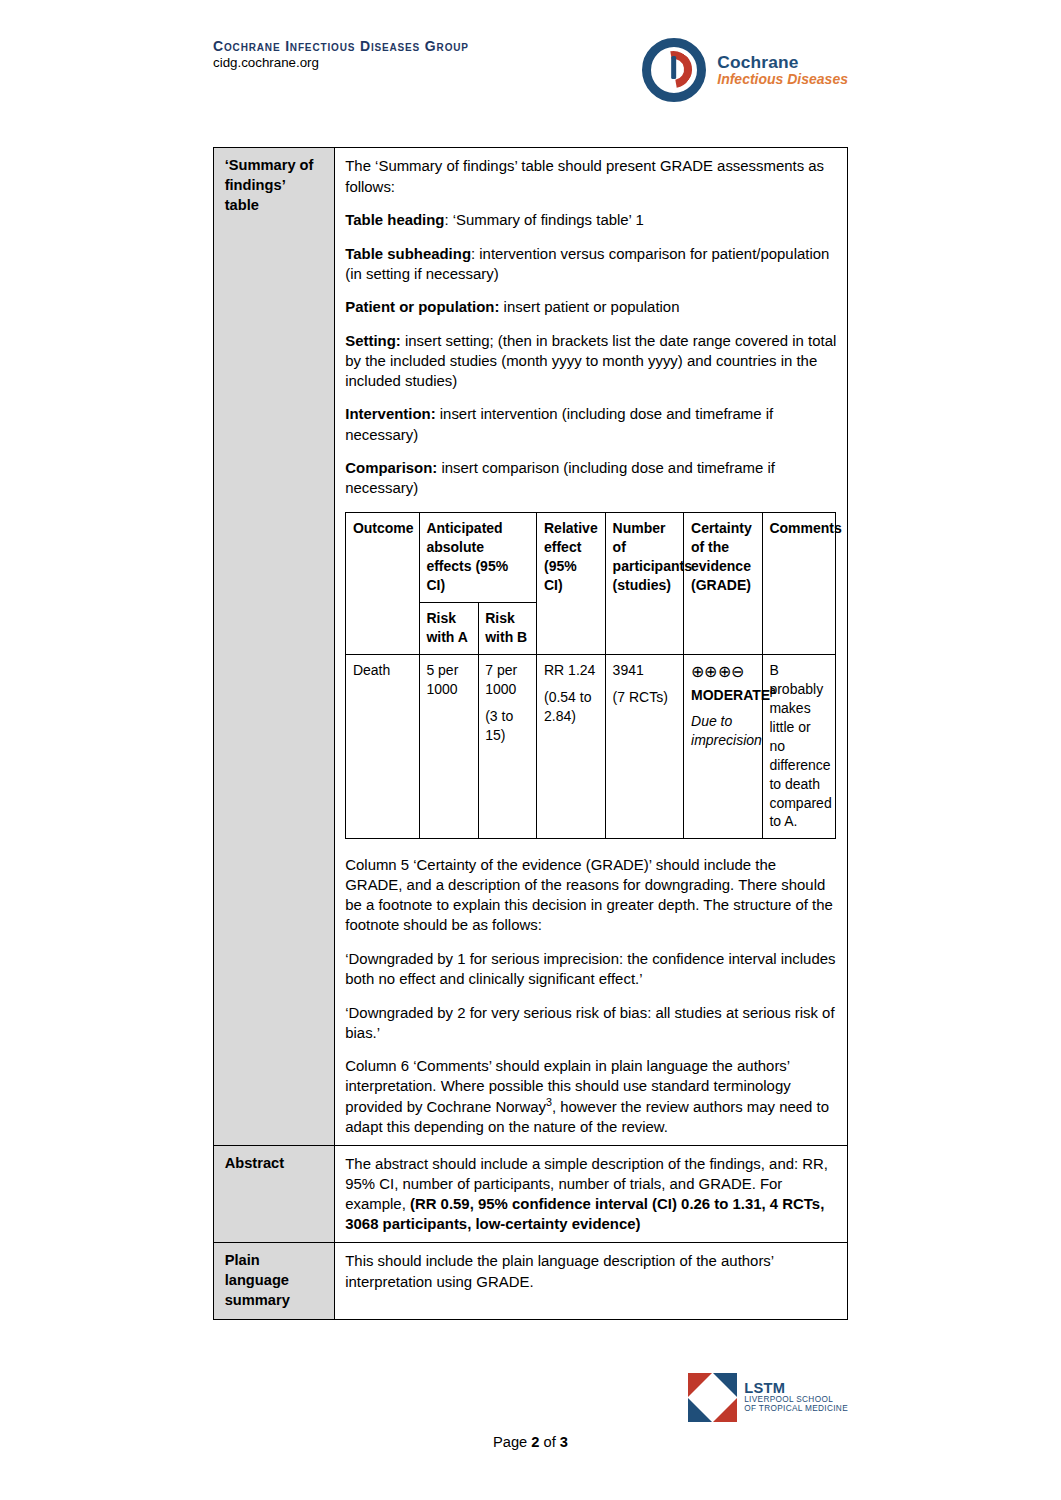Cochrane Infectious Diseases Group
cidg.cochrane.org
Cochrane Infectious Diseases
| ‘Summary of findings’ table | The ‘Summary of findings’ table should present GRADE assessments as follows: Table heading : ‘Summary of findings table’ 1 Table subheading : intervention versus comparison for patient/population (in setting if necessary) Patient or population: insert patient or population Setting: insert setting; (then in brackets list the date range covered in total by the included studies (month yyyy to month yyyy) and countries in the included studies) Intervention: insert intervention (including dose and timeframe if necessary) Comparison: insert comparison (including dose and timeframe if necessary) / Outcome / Anticipated absolute effects (95% CI) / Relative effect (95% CI) / Number of participants (studies) / Certainty of the evidence (GRADE) / Comments / / --- / --- / --- / --- / --- / --- / / Risk with A / Risk with B / / Death / 5 per 1000 / 7 per 1000 (3 to 15) / RR 1.24 (0.54 to 2.84) / 3941 (7 RCTs) / ⊕⊕⊕⊖ MODERATE a Due to imprecision / B probably makes little or no difference to death compared to A. / Column 5 ‘Certainty of the evidence (GRADE)’ should include the GRADE, and a description of the reasons for downgrading. There should be a footnote to explain this decision in greater depth. The structure of the footnote should be as follows: ‘Downgraded by 1 for serious imprecision: the confidence interval includes both no effect and clinically significant effect.’ ‘Downgraded by 2 for very serious risk of bias: all studies at serious risk of bias.’ Column 6 ‘Comments’ should explain in plain language the authors’ interpretation. Where possible this should use standard terminology provided by Cochrane Norway 3 , however the review authors may need to adapt this depending on the nature of the review. |
| Abstract | The abstract should include a simple description of the findings, and: RR, 95% CI, number of participants, number of trials, and GRADE. For example, (RR 0.59, 95% confidence interval (CI) 0.26 to 1.31, 4 RCTs, 3068 participants, low-certainty evidence) |
| Plain language summary | This should include the plain language description of the authors’ interpretation using GRADE. |
LSTM Liverpool School
of Tropical Medicine
Page 2 of 3